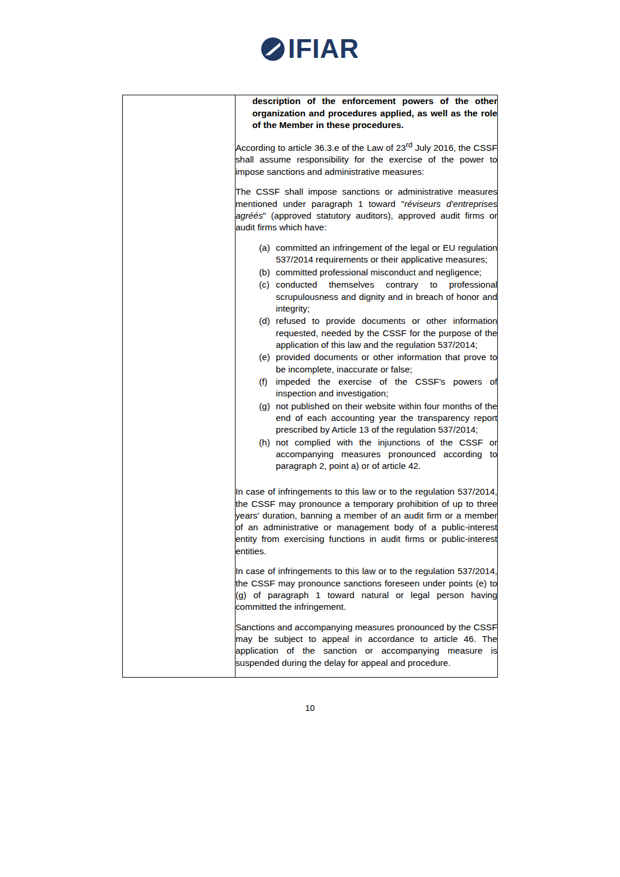IFIAR
| | description of the enforcement powers of the other organization and procedures applied, as well as the role of the Member in these procedures. According to article 36.3.e of the Law of 23 rd July 2016, the CSSF shall assume responsibility for the exercise of the power to impose sanctions and administrative measures: The CSSF shall impose sanctions or administrative measures mentioned under paragraph 1 toward " réviseurs d'entreprises agréés " (approved statutory auditors), approved audit firms or audit firms which have: (a) committed an infringement of the legal or EU regulation 537/2014 requirements or their applicative measures; (b) committed professional misconduct and negligence; (c) conducted themselves contrary to professional scrupulousness and dignity and in breach of honor and integrity; (d) refused to provide documents or other information requested, needed by the CSSF for the purpose of the application of this law and the regulation 537/2014; (e) provided documents or other information that prove to be incomplete, inaccurate or false; (f) impeded the exercise of the CSSF's powers of inspection and investigation; (g) not published on their website within four months of the end of each accounting year the transparency report prescribed by Article 13 of the regulation 537/2014; (h) not complied with the injunctions of the CSSF or accompanying measures pronounced according to paragraph 2, point a) or of article 42. In case of infringements to this law or to the regulation 537/2014, the CSSF may pronounce a temporary prohibition of up to three years' duration, banning a member of an audit firm or a member of an administrative or management body of a public-interest entity from exercising functions in audit firms or public-interest entities. In case of infringements to this law or to the regulation 537/2014, the CSSF may pronounce sanctions foreseen under points (e) to (g) of paragraph 1 toward natural or legal person having committed the infringement. Sanctions and accompanying measures pronounced by the CSSF may be subject to appeal in accordance to article 46. The application of the sanction or accompanying measure is suspended during the delay for appeal and procedure. |
10